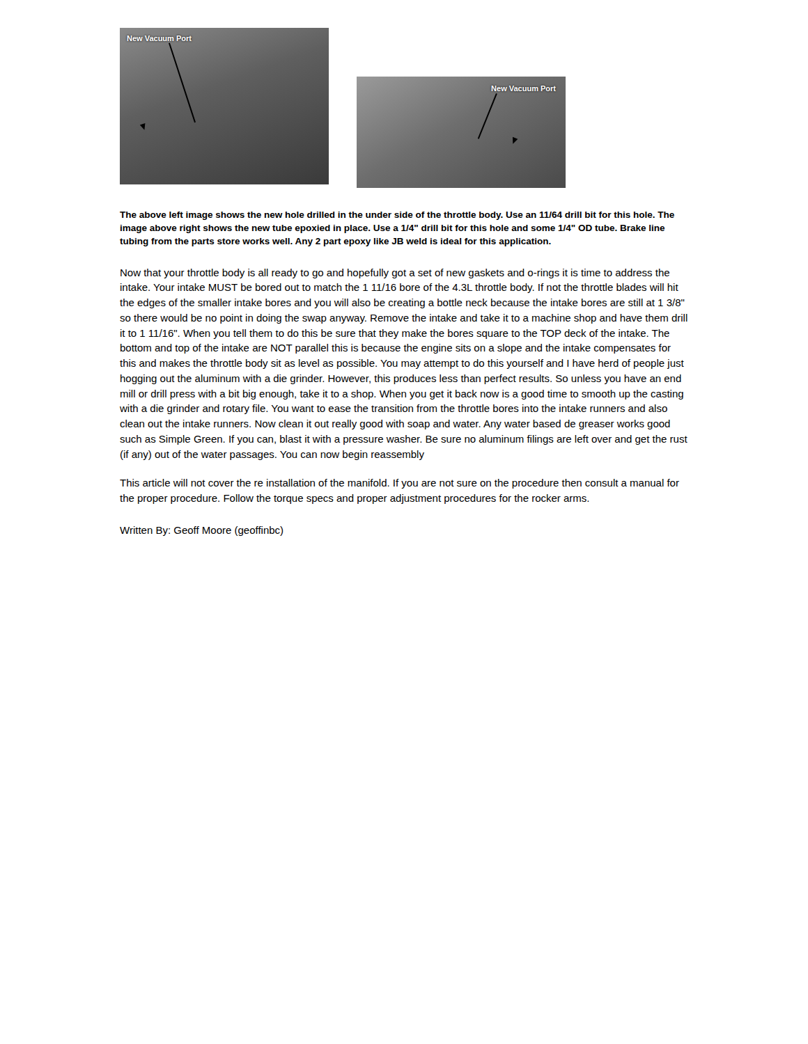New Vacuum Port
New Vacuum Port
The above left image shows the new hole drilled in the under side of the throttle body. Use an 11/64 drill bit for this hole. The image above right shows the new tube epoxied in place. Use a 1/4" drill bit for this hole and some 1/4" OD tube. Brake line tubing from the parts store works well. Any 2 part epoxy like JB weld is ideal for this application.
Now that your throttle body is all ready to go and hopefully got a set of new gaskets and o-rings it is time to address the intake. Your intake MUST be bored out to match the 1 11/16 bore of the 4.3L throttle body. If not the throttle blades will hit the edges of the smaller intake bores and you will also be creating a bottle neck because the intake bores are still at 1 3/8" so there would be no point in doing the swap anyway. Remove the intake and take it to a machine shop and have them drill it to 1 11/16". When you tell them to do this be sure that they make the bores square to the TOP deck of the intake. The bottom and top of the intake are NOT parallel this is because the engine sits on a slope and the intake compensates for this and makes the throttle body sit as level as possible. You may attempt to do this yourself and I have herd of people just hogging out the aluminum with a die grinder. However, this produces less than perfect results. So unless you have an end mill or drill press with a bit big enough, take it to a shop. When you get it back now is a good time to smooth up the casting with a die grinder and rotary file. You want to ease the transition from the throttle bores into the intake runners and also clean out the intake runners. Now clean it out really good with soap and water. Any water based de greaser works good such as Simple Green. If you can, blast it with a pressure washer. Be sure no aluminum filings are left over and get the rust (if any) out of the water passages. You can now begin reassembly
This article will not cover the re installation of the manifold. If you are not sure on the procedure then consult a manual for the proper procedure. Follow the torque specs and proper adjustment procedures for the rocker arms.
Written By: Geoff Moore (geoffinbc)